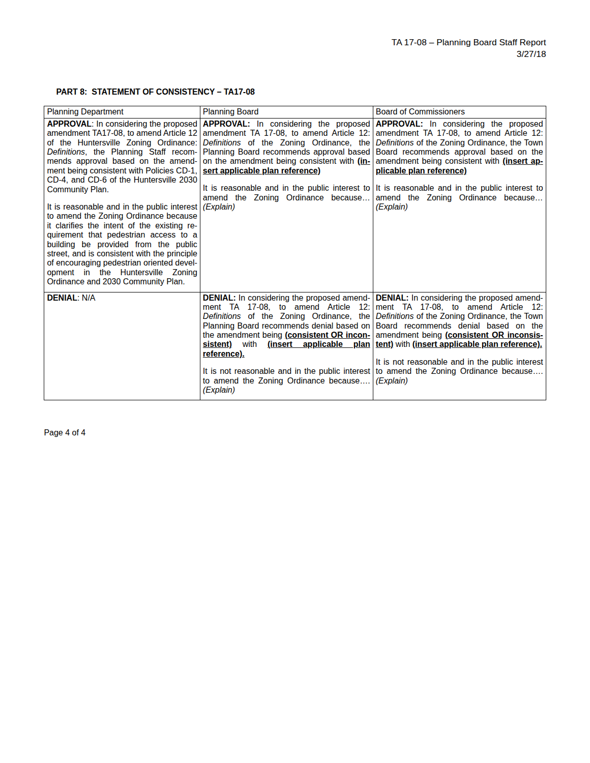TA 17-08 – Planning Board Staff Report
3/27/18
PART 8: STATEMENT OF CONSISTENCY – TA17-08
| Planning Department | Planning Board | Board of Commissioners |
| APPROVAL : In considering the proposed amendment TA17-08, to amend Article 12 of the Huntersville Zoning Ordinance: Definitions , the Planning Staff recommends approval based on the amendment being consistent with Policies CD-1, CD-4, and CD-6 of the Huntersville 2030 Community Plan. It is reasonable and in the public interest to amend the Zoning Ordinance because it clarifies the intent of the existing requirement that pedestrian access to a building be provided from the public street, and is consistent with the principle of encouraging pedestrian oriented development in the Huntersville Zoning Ordinance and 2030 Community Plan. | APPROVAL: In considering the proposed amendment TA 17-08, to amend Article 12: Definitions of the Zoning Ordinance, the Planning Board recommends approval based on the amendment being consistent with (insert applicable plan reference) It is reasonable and in the public interest to amend the Zoning Ordinance because… (Explain) | APPROVAL: In considering the proposed amendment TA 17-08, to amend Article 12: Definitions of the Zoning Ordinance, the Town Board recommends approval based on the amendment being consistent with (insert applicable plan reference) It is reasonable and in the public interest to amend the Zoning Ordinance because… (Explain) |
| DENIAL : N/A | DENIAL: In considering the proposed amendment TA 17-08, to amend Article 12: Definitions of the Zoning Ordinance, the Planning Board recommends denial based on the amendment being (consistent OR inconsistent) with (insert applicable plan reference). It is not reasonable and in the public interest to amend the Zoning Ordinance because…. (Explain) | DENIAL: In considering the proposed amendment TA 17-08, to amend Article 12: Definitions of the Zoning Ordinance, the Town Board recommends denial based on the amendment being (consistent OR inconsistent) with (insert applicable plan reference). It is not reasonable and in the public interest to amend the Zoning Ordinance because…. (Explain) |
Page 4 of 4